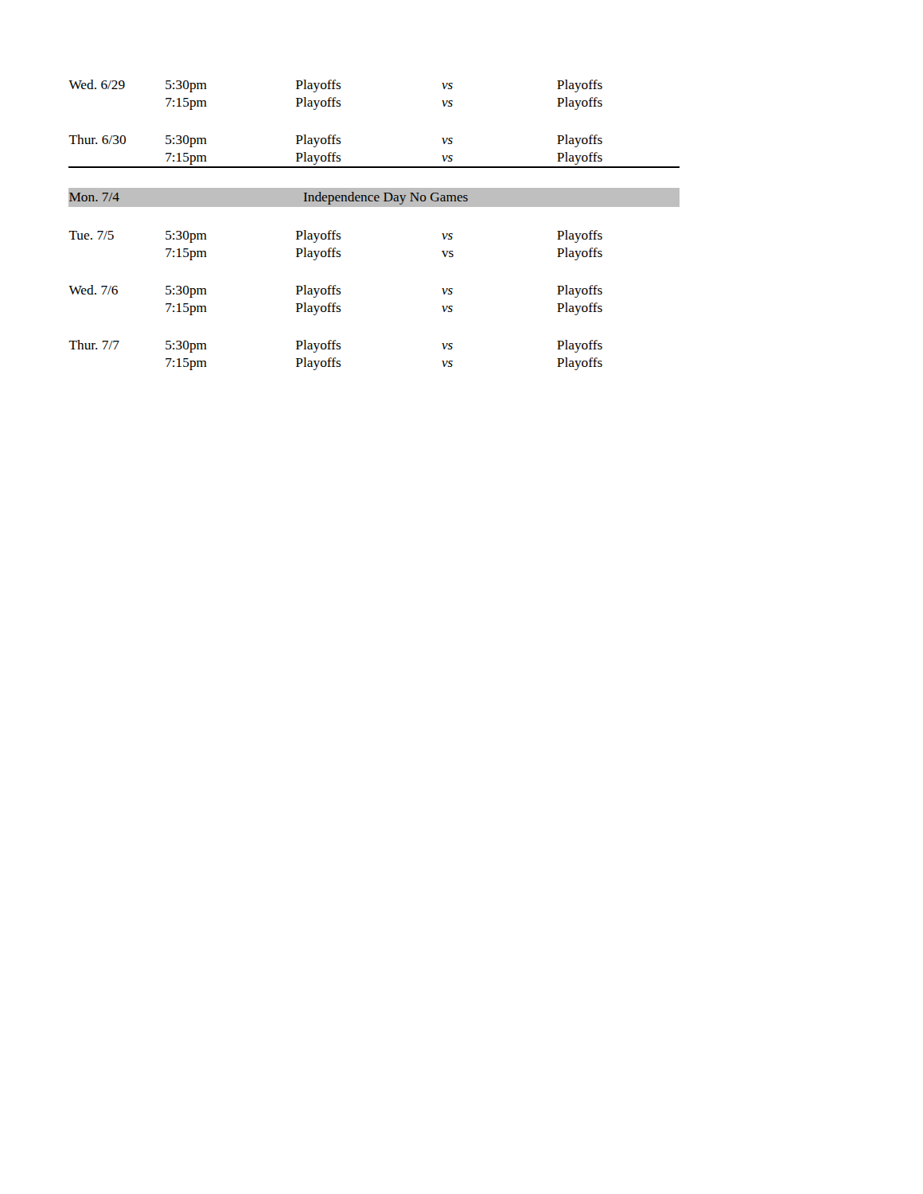| Wed. 6/29 | 5:30pm | Playoffs | vs | Playoffs |
| | 7:15pm | Playoffs | vs | Playoffs |
| Thur. 6/30 | 5:30pm | Playoffs | vs | Playoffs |
| | 7:15pm | Playoffs | vs | Playoffs |
| Mon. 7/4 | | Independence Day No Games |
| Tue. 7/5 | 5:30pm | Playoffs | vs | Playoffs |
| | 7:15pm | Playoffs | vs | Playoffs |
| Wed. 7/6 | 5:30pm | Playoffs | vs | Playoffs |
| | 7:15pm | Playoffs | vs | Playoffs |
| Thur. 7/7 | 5:30pm | Playoffs | vs | Playoffs |
| | 7:15pm | Playoffs | vs | Playoffs |